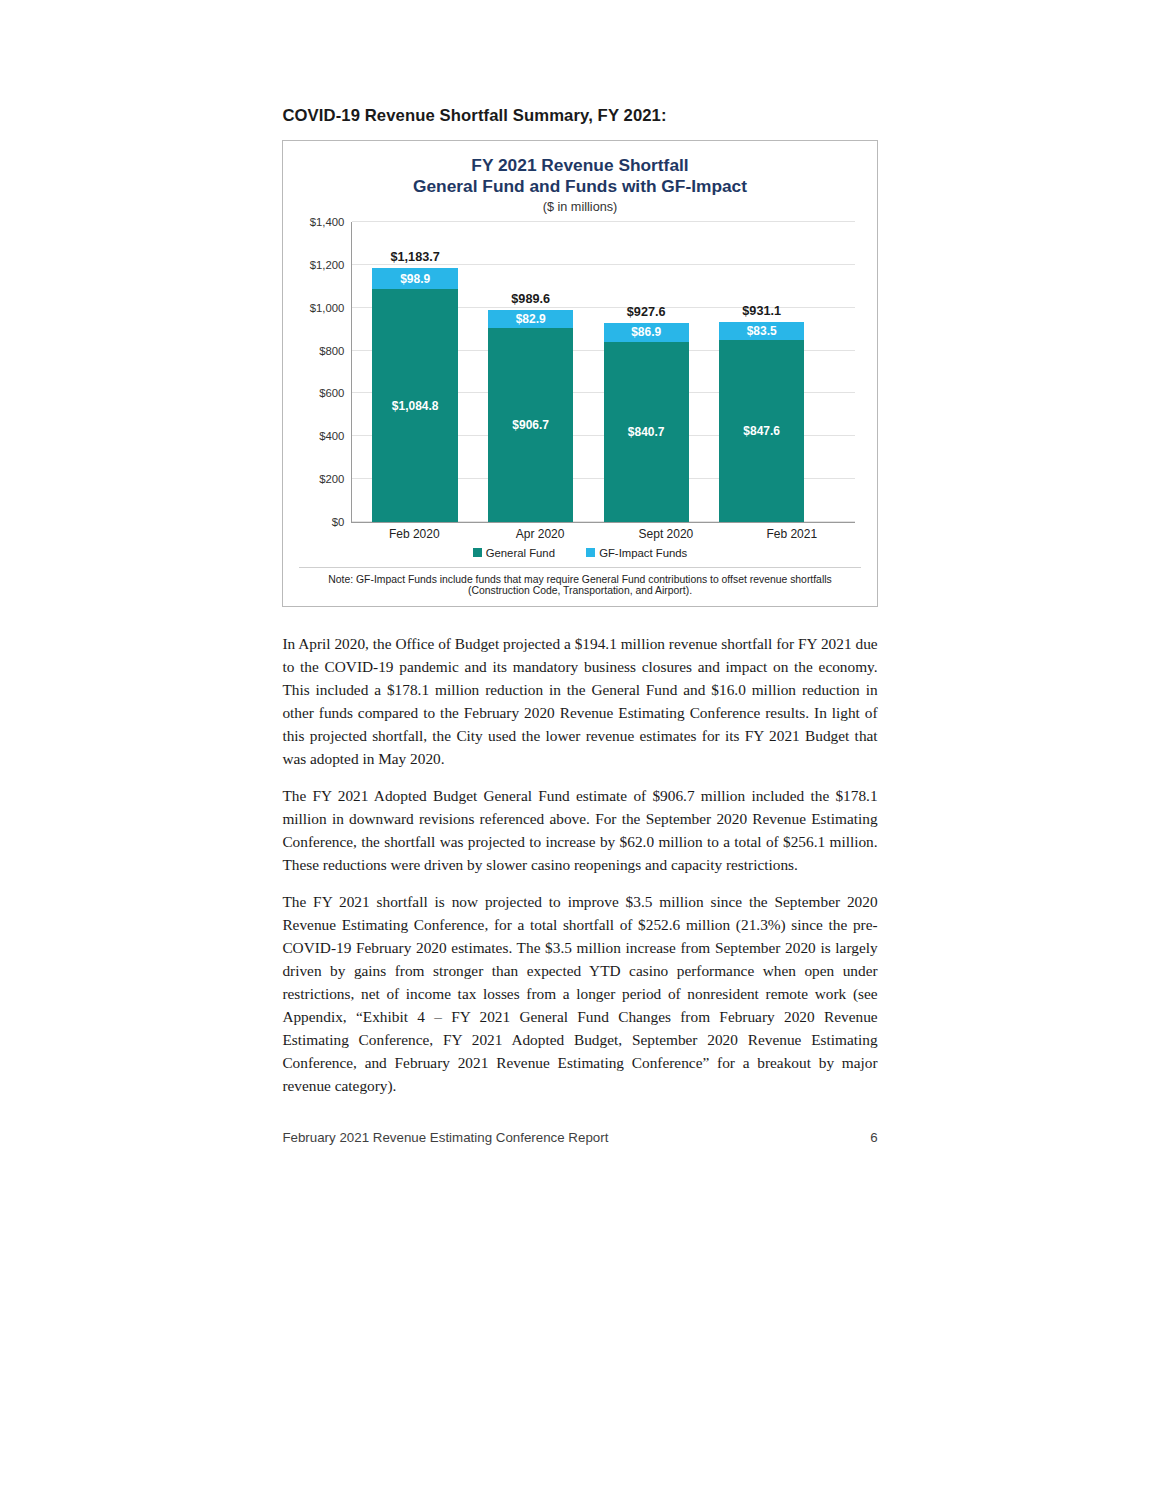COVID-19 Revenue Shortfall Summary, FY 2021:
FY 2021 Revenue Shortfall
General Fund and Funds with GF-Impact
($ in millions)
$1,400
$1,200
$1,000
$800
$600
$400
$200
$0
$1,183.7
$98.9
$1,084.8
$989.6
$82.9
$906.7
$927.6
$86.9
$840.7
$931.1
$83.5
$847.6
Feb 2020
Apr 2020
Sept 2020
Feb 2021
General Fund GF-Impact Funds
Note: GF-Impact Funds include funds that may require General Fund contributions to offset revenue shortfalls (Construction Code, Transportation, and Airport).
In April 2020, the Office of Budget projected a $194.1 million revenue shortfall for FY 2021 due to the COVID-19 pandemic and its mandatory business closures and impact on the economy. This included a $178.1 million reduction in the General Fund and $16.0 million reduction in other funds compared to the February 2020 Revenue Estimating Conference results. In light of this projected shortfall, the City used the lower revenue estimates for its FY 2021 Budget that was adopted in May 2020.
The FY 2021 Adopted Budget General Fund estimate of $906.7 million included the $178.1 million in downward revisions referenced above. For the September 2020 Revenue Estimating Conference, the shortfall was projected to increase by $62.0 million to a total of $256.1 million. These reductions were driven by slower casino reopenings and capacity restrictions.
The FY 2021 shortfall is now projected to improve $3.5 million since the September 2020 Revenue Estimating Conference, for a total shortfall of $252.6 million (21.3%) since the pre-COVID-19 February 2020 estimates. The $3.5 million increase from September 2020 is largely driven by gains from stronger than expected YTD casino performance when open under restrictions, net of income tax losses from a longer period of nonresident remote work (see Appendix, “Exhibit 4 – FY 2021 General Fund Changes from February 2020 Revenue Estimating Conference, FY 2021 Adopted Budget, September 2020 Revenue Estimating Conference, and February 2021 Revenue Estimating Conference” for a breakout by major revenue category).
February 2021 Revenue Estimating Conference Report
6